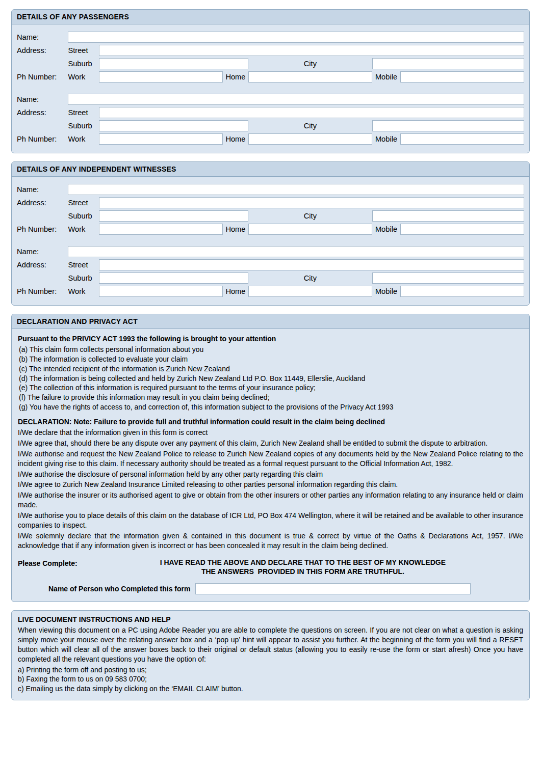DETAILS OF ANY PASSENGERS
| Name: | |
| Address: | Street | |
| | Suburb | | City | |
| Ph Number: | Work | | Home | | Mobile | |
| Name: | |
| Address: | Street | |
| | Suburb | | City | |
| Ph Number: | Work | | Home | | Mobile | |
DETAILS OF ANY INDEPENDENT WITNESSES
| Name: | |
| Address: | Street | |
| | Suburb | | City | |
| Ph Number: | Work | | Home | | Mobile | |
| Name: | |
| Address: | Street | |
| | Suburb | | City | |
| Ph Number: | Work | | Home | | Mobile | |
DECLARATION AND PRIVACY ACT
Pursuant to the PRIVICY ACT 1993 the following is brought to your attention
(a) This claim form collects personal information about you
(b) The information is collected to evaluate your claim
(c) The intended recipient of the information is Zurich New Zealand
(d) The information is being collected and held by Zurich New Zealand Ltd P.O. Box 11449, Ellerslie, Auckland
(e) The collection of this information is required pursuant to the terms of your insurance policy;
(f) The failure to provide this information may result in you claim being declined;
(g) You have the rights of access to, and correction of, this information subject to the provisions of the Privacy Act 1993
DECLARATION: Note: Failure to provide full and truthful information could result in the claim being declined
I/We declare that the information given in this form is correct
I/We agree that, should there be any dispute over any payment of this claim, Zurich New Zealand shall be entitled to submit the dispute to arbitration.
I/We authorise and request the New Zealand Police to release to Zurich New Zealand copies of any documents held by the New Zealand Police relating to the incident giving rise to this claim. If necessary authority should be treated as a formal request pursuant to the Official Information Act, 1982.
I/We authorise the disclosure of personal information held by any other party regarding this claim
I/We agree to Zurich New Zealand Insurance Limited releasing to other parties personal information regarding this claim.
I/We authorise the insurer or its authorised agent to give or obtain from the other insurers or other parties any information relating to any insurance held or claim made.
I/We authorise you to place details of this claim on the database of ICR Ltd, PO Box 474 Wellington, where it will be retained and be available to other insurance companies to inspect.
I/We solemnly declare that the information given & contained in this document is true & correct by virtue of the Oaths & Declarations Act, 1957. I/We acknowledge that if any information given is incorrect or has been concealed it may result in the claim being declined.
Please Complete:
I HAVE READ THE ABOVE AND DECLARE THAT TO THE BEST OF MY KNOWLEDGE
THE ANSWERS PROVIDED IN THIS FORM ARE TRUTHFUL.
Name of Person who Completed this form
LIVE DOCUMENT INSTRUCTIONS AND HELP
When viewing this document on a PC using Adobe Reader you are able to complete the questions on screen. If you are not clear on what a question is asking simply move your mouse over the relating answer box and a ‘pop up’ hint will appear to assist you further. At the beginning of the form you will find a RESET button which will clear all of the answer boxes back to their original or default status (allowing you to easily re-use the form or start afresh) Once you have completed all the relevant questions you have the option of:
a) Printing the form off and posting to us;
b) Faxing the form to us on 09 583 0700;
c) Emailing us the data simply by clicking on the ‘EMAIL CLAIM’ button.